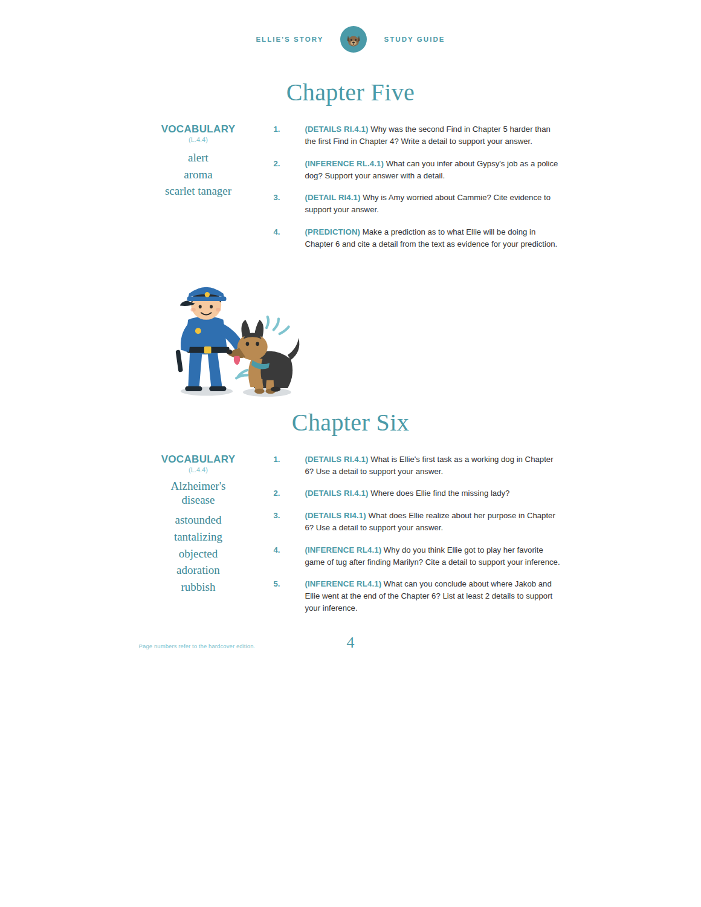Ellie's Story Study Guide
Chapter Five
Vocabulary
(L.4.4)
alert
aroma
scarlet tanager
(DETAILS RI.4.1) Why was the second Find in Chapter 5 harder than the first Find in Chapter 4? Write a detail to support your answer.
(INFERENCE RL.4.1) What can you infer about Gypsy's job as a police dog? Support your answer with a detail.
(DETAIL RI4.1) Why is Amy worried about Cammie? Cite evidence to support your answer.
(PREDICTION) Make a prediction as to what Ellie will be doing in Chapter 6 and cite a detail from the text as evidence for your prediction.
Chapter Six
Vocabulary
(L.4.4)
Alzheimer's
disease
astounded
tantalizing
objected
adoration
rubbish
(DETAILS RI.4.1) What is Ellie's first task as a working dog in Chapter 6? Use a detail to support your answer.
(DETAILS RI.4.1) Where does Ellie find the missing lady?
(DETAILS RI4.1) What does Ellie realize about her purpose in Chapter 6? Use a detail to support your answer.
(INFERENCE RL4.1) Why do you think Ellie got to play her favorite game of tug after finding Marilyn? Cite a detail to support your inference.
(INFERENCE RL4.1) What can you conclude about where Jakob and Ellie went at the end of the Chapter 6? List at least 2 details to support your inference.
Page numbers refer to the hardcover edition. 4